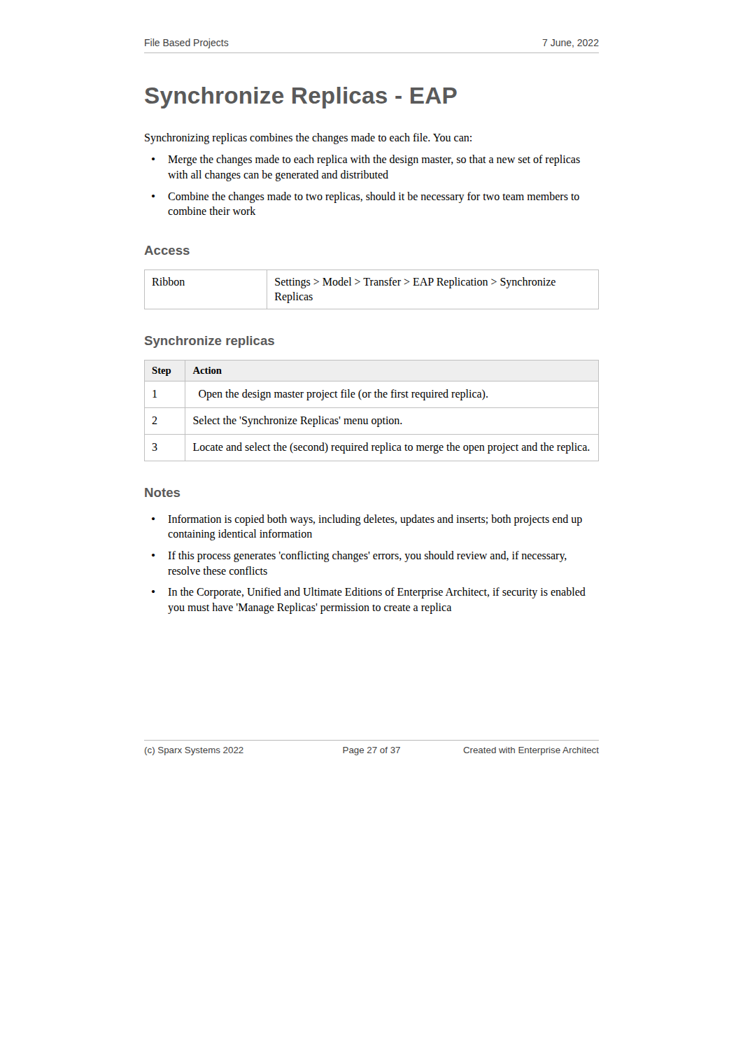File Based Projects 7 June, 2022
Synchronize Replicas - EAP
Synchronizing replicas combines the changes made to each file. You can:
Merge the changes made to each replica with the design master, so that a new set of replicas with all changes can be generated and distributed
Combine the changes made to two replicas, should it be necessary for two team members to combine their work
Access
| Ribbon | Settings > Model > Transfer > EAP Replication > Synchronize Replicas |
Synchronize replicas
| Step | Action |
| --- | --- |
| 1 | Open the design master project file (or the first required replica). |
| 2 | Select the 'Synchronize Replicas' menu option. |
| 3 | Locate and select the (second) required replica to merge the open project and the replica. |
Notes
Information is copied both ways, including deletes, updates and inserts; both projects end up containing identical information
If this process generates 'conflicting changes' errors, you should review and, if necessary, resolve these conflicts
In the Corporate, Unified and Ultimate Editions of Enterprise Architect, if security is enabled you must have 'Manage Replicas' permission to create a replica
(c) Sparx Systems 2022 Page 27 of 37 Created with Enterprise Architect